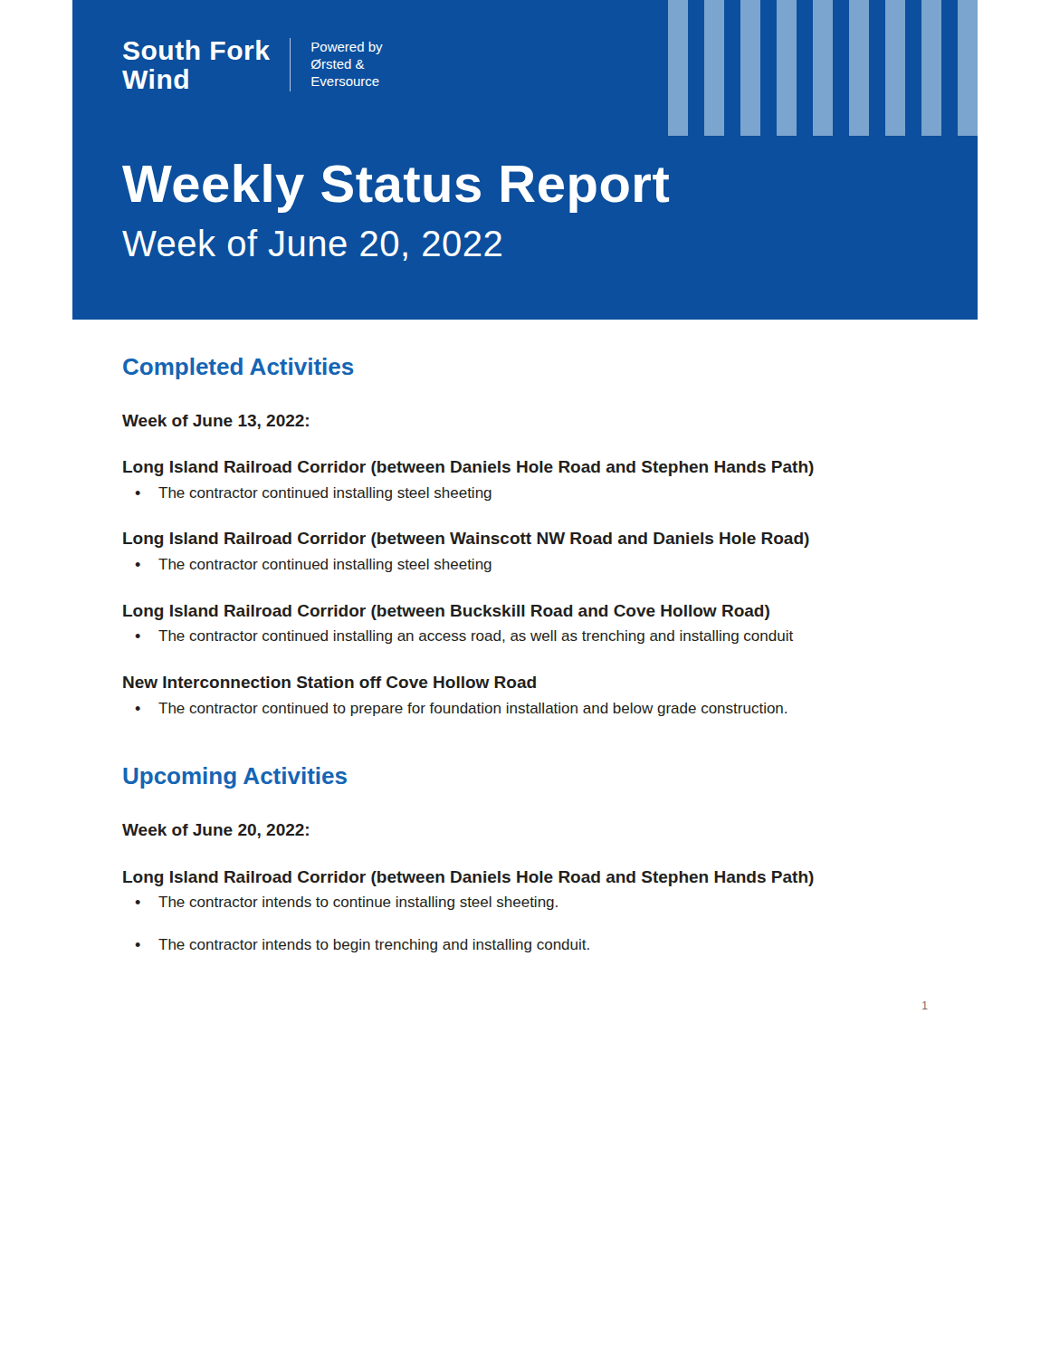South Fork
Wind
Powered by
Ørsted &
Eversource
Weekly Status Report
Week of June 20, 2022
Completed Activities
Week of June 13, 2022:
Long Island Railroad Corridor (between Daniels Hole Road and Stephen Hands Path)
The contractor continued installing steel sheeting
Long Island Railroad Corridor (between Wainscott NW Road and Daniels Hole Road)
The contractor continued installing steel sheeting
Long Island Railroad Corridor (between Buckskill Road and Cove Hollow Road)
The contractor continued installing an access road, as well as trenching and installing conduit
New Interconnection Station off Cove Hollow Road
The contractor continued to prepare for foundation installation and below grade construction.
Upcoming Activities
Week of June 20, 2022:
Long Island Railroad Corridor (between Daniels Hole Road and Stephen Hands Path)
The contractor intends to continue installing steel sheeting.
The contractor intends to begin trenching and installing conduit.
1